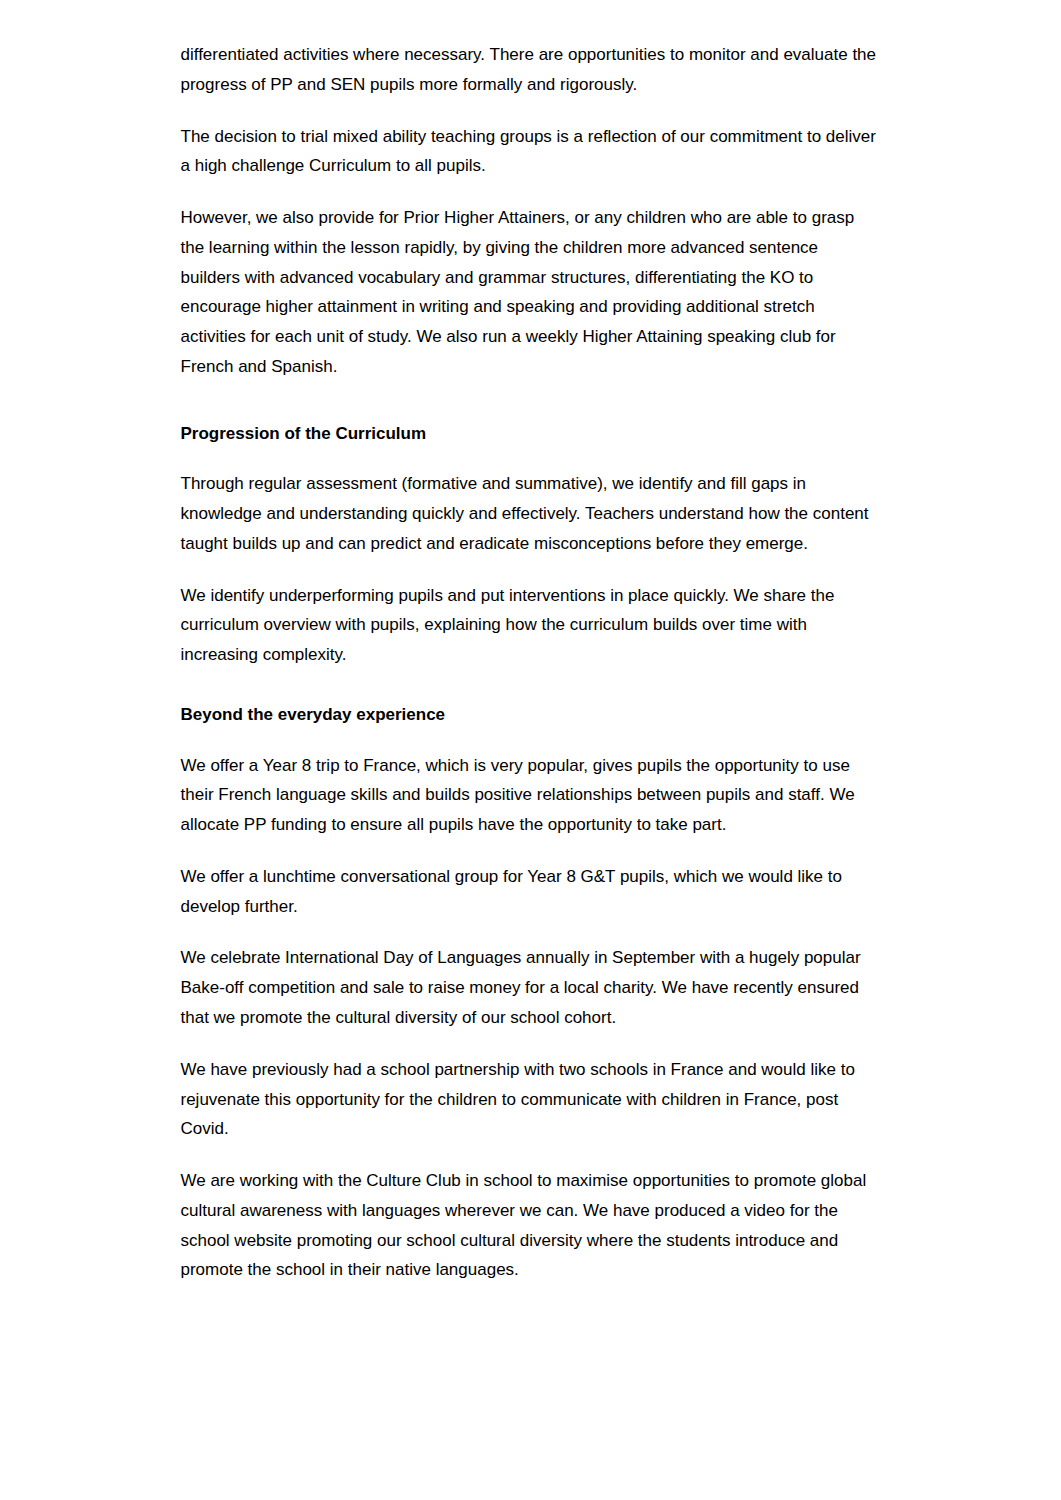differentiated activities where necessary. There are opportunities to monitor and evaluate the progress of PP and SEN pupils more formally and rigorously.
The decision to trial mixed ability teaching groups is a reflection of our commitment to deliver a high challenge Curriculum to all pupils.
However, we also provide for Prior Higher Attainers, or any children who are able to grasp the learning within the lesson rapidly, by giving the children more advanced sentence builders with advanced vocabulary and grammar structures, differentiating the KO to encourage higher attainment in writing and speaking and providing additional stretch activities for each unit of study. We also run a weekly Higher Attaining speaking club for French and Spanish.
Progression of the Curriculum
Through regular assessment (formative and summative), we identify and fill gaps in knowledge and understanding quickly and effectively. Teachers understand how the content taught builds up and can predict and eradicate misconceptions before they emerge.
We identify underperforming pupils and put interventions in place quickly. We share the curriculum overview with pupils, explaining how the curriculum builds over time with increasing complexity.
Beyond the everyday experience
We offer a Year 8 trip to France, which is very popular, gives pupils the opportunity to use their French language skills and builds positive relationships between pupils and staff. We allocate PP funding to ensure all pupils have the opportunity to take part.
We offer a lunchtime conversational group for Year 8 G&T pupils, which we would like to develop further.
We celebrate International Day of Languages annually in September with a hugely popular Bake-off competition and sale to raise money for a local charity. We have recently ensured that we promote the cultural diversity of our school cohort.
We have previously had a school partnership with two schools in France and would like to rejuvenate this opportunity for the children to communicate with children in France, post Covid.
We are working with the Culture Club in school to maximise opportunities to promote global cultural awareness with languages wherever we can. We have produced a video for the school website promoting our school cultural diversity where the students introduce and promote the school in their native languages.